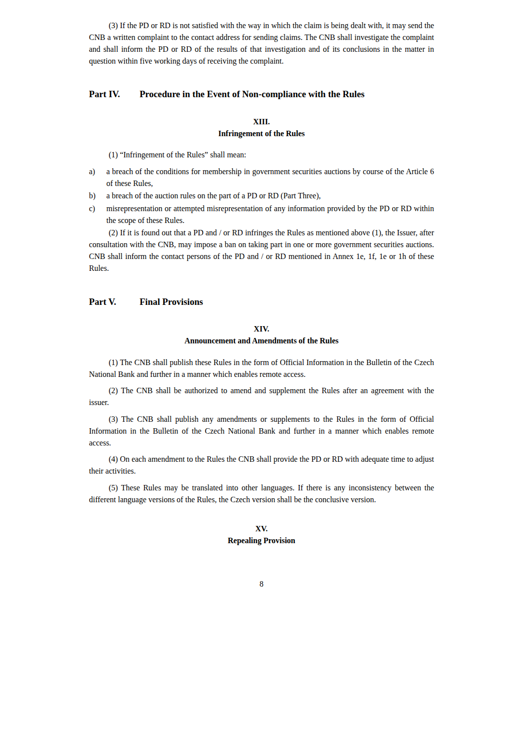(3) If the PD or RD is not satisfied with the way in which the claim is being dealt with, it may send the CNB a written complaint to the contact address for sending claims. The CNB shall investigate the complaint and shall inform the PD or RD of the results of that investigation and of its conclusions in the matter in question within five working days of receiving the complaint.
Part IV. Procedure in the Event of Non-compliance with the Rules
XIII.
Infringement of the Rules
(1) “Infringement of the Rules” shall mean:
a) a breach of the conditions for membership in government securities auctions by course of the Article 6 of these Rules,
b) a breach of the auction rules on the part of a PD or RD (Part Three),
c) misrepresentation or attempted misrepresentation of any information provided by the PD or RD within the scope of these Rules.
(2) If it is found out that a PD and / or RD infringes the Rules as mentioned above (1), the Issuer, after consultation with the CNB, may impose a ban on taking part in one or more government securities auctions. CNB shall inform the contact persons of the PD and / or RD mentioned in Annex 1e, 1f, 1e or 1h of these Rules.
Part V. Final Provisions
XIV.
Announcement and Amendments of the Rules
(1) The CNB shall publish these Rules in the form of Official Information in the Bulletin of the Czech National Bank and further in a manner which enables remote access.
(2) The CNB shall be authorized to amend and supplement the Rules after an agreement with the issuer.
(3) The CNB shall publish any amendments or supplements to the Rules in the form of Official Information in the Bulletin of the Czech National Bank and further in a manner which enables remote access.
(4) On each amendment to the Rules the CNB shall provide the PD or RD with adequate time to adjust their activities.
(5) These Rules may be translated into other languages. If there is any inconsistency between the different language versions of the Rules, the Czech version shall be the conclusive version.
XV.
Repealing Provision
8